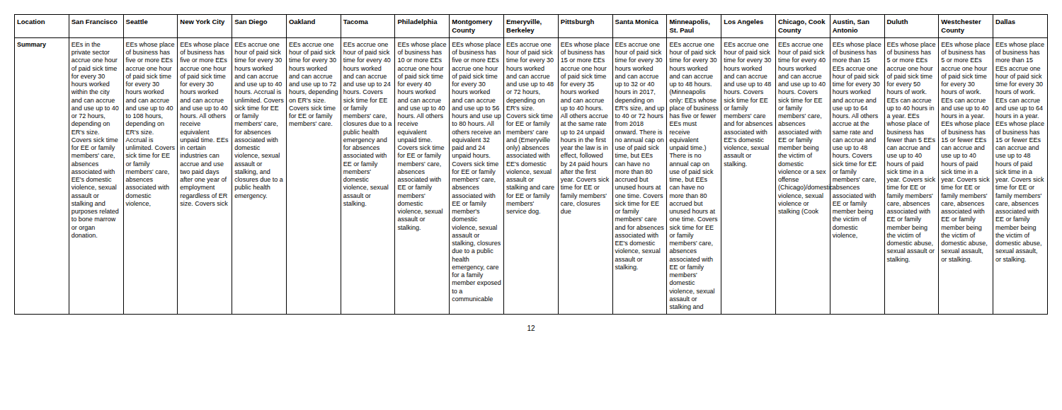| Location | San Francisco | Seattle | New York City | San Diego | Oakland | Tacoma | Philadelphia | Montgomery County | Emeryville, Berkeley | Pittsburgh | Santa Monica | Minneapolis, St. Paul | Los Angeles | Chicago, Cook County | Austin, San Antonio | Duluth | Westchester County | Dallas |
| --- | --- | --- | --- | --- | --- | --- | --- | --- | --- | --- | --- | --- | --- | --- | --- | --- | --- | --- |
| Summary | EEs in the private sector accrue one hour of paid sick time for every 30 hours worked within the city and can accrue and use up to 40 or 72 hours, depending on ER's size. Covers sick time for EE or family members' care, absences associated with EE's domestic violence, sexual assault or stalking and purposes related to bone marrow or organ donation. | EEs whose place of business has five or more EEs accrue one hour of paid sick time for every 30 hours worked and can accrue and use up to 40 to 108 hours, depending on ER's size. Accrual is unlimited. Covers sick time for EE or family members' care, absences associated with domestic violence, | EEs whose place of business has five or more EEs accrue one hour of paid sick time for every 30 hours worked and can accrue and use up to 40 hours. All others receive equivalent unpaid time. EEs in certain industries can accrue and use two paid days after one year of employment regardless of ER size. Covers sick | EEs accrue one hour of paid sick time for every 30 hours worked and can accrue and use up to 40 hours. Accrual is unlimited. Covers sick time for EE or family members' care, for absences associated with domestic violence, sexual assault or stalking, and closures due to a public health emergency. | EEs accrue one hour of paid sick time for every 30 hours worked and can accrue and use up to 72 hours, depending on ER's size. Covers sick time for EE or family members' care. | EEs accrue one hour of paid sick time for every 40 hours worked and can accrue and use up to 24 hours. Covers sick time for EE or family members' care, closures due to a public health emergency and for absences associated with EE or family members' domestic violence, sexual assault or stalking. | EEs whose place of business has 10 or more EEs accrue one hour of paid sick time for every 40 hours worked and can accrue and use up to 40 hours. All others receive equivalent unpaid time. Covers sick time for EE or family members' care, absences associated with EE or family members' domestic violence, sexual assault or stalking. | EEs whose place of business has five or more EEs accrue one hour of paid sick time for every 30 hours worked and can accrue and use up to 56 hours and use up to 80 hours. All others receive an equivalent 32 paid and 24 unpaid hours. Covers sick time for EE or family members' care, absences associated with EE or family member's domestic violence, sexual assault or stalking, closures due to a public health emergency, care for a family member exposed to a communicable | EEs accrue one hour of paid sick time for every 30 hours worked and can accrue and use up to 48 or 72 hours, depending on ER's size. Covers sick time for EE or family members' care and (Emeryville only) absences associated with EE's domestic violence, sexual assault or stalking and care for EE or family members' service dog. | EEs whose place of business has 15 or more EEs accrue one hour of paid sick time for every 35 hours worked and can accrue up to 40 hours. All others accrue at the same rate up to 24 unpaid hours in the first year the law is in effect, followed by 24 paid hours after the first year. Covers sick time for EE or family members' care, closures due | EEs accrue one hour of paid sick time for every 30 hours worked and can accrue up to 32 or 40 hours in 2017, depending on ER's size, and up to 40 or 72 hours from 2018 onward. There is no annual cap on use of paid sick time, but EEs can have no more than 80 accrued but unused hours at one time. Covers sick time for EE or family members' care and for absences associated with EE's domestic violence, sexual assault or stalking. | EEs accrue one hour of paid sick time for every 30 hours worked and can accrue up to 48 hours. (Minneapolis only: EEs whose place of business has five or fewer EEs must receive equivalent unpaid time.) There is no annual cap on use of paid sick time, but EEs can have no more than 80 accrued but unused hours at one time. Covers sick time for EE or family members' care, absences associated with EE or family members' domestic violence, sexual assault or stalking and | EEs accrue one hour of paid sick time for every 30 hours worked and can accrue and use up to 48 hours. Covers sick time for EE or family members' care and for absences associated with EE's domestic violence, sexual assault or stalking. | EEs accrue one hour of paid sick time for every 40 hours worked and can accrue and use up to 40 hours. Covers sick time for EE or family members' care, absences associated with EE or family member being the victim of domestic violence or a sex offense (Chicago)/domestic violence, sexual violence or stalking (Cook | EEs whose place of business has more than 15 EEs accrue one hour of paid sick time for every 30 hours worked and accrue and use up to 64 hours. All others accrue at the same rate and can accrue and use up to 48 hours. Covers sick time for EE or family members' care, absences associated with EE or family member being the victim of domestic violence, | EEs whose place of business has 5 or more EEs accrue one hour of paid sick time for every 50 hours of work. EEs can accrue up to 40 hours in a year. EEs whose place of business has fewer than 5 EEs can accrue and use up to 40 hours of paid sick time in a year. Covers sick time for EE or family members' care, absences associated with EE or family member being the victim of domestic abuse, sexual assault or stalking. | EEs whose place of business has 5 or more EEs accrue one hour of paid sick time for every 30 hours of work. EEs can accrue and use up to 40 hours in a year. EEs whose place of business has 15 or fewer EEs can accrue and use up to 40 hours of paid sick time in a year. Covers sick time for EE or family members' care, absences associated with EE or family member being the victim of domestic abuse, sexual assault, or stalking. | EEs whose place of business has more than 15 EEs accrue one hour of paid sick time for every 30 hours of work. EEs can accrue and use up to 64 hours in a year. EEs whose place of business has 15 or fewer EEs can accrue and use up to 48 hours of paid sick time in a year. Covers sick time for EE or family members' care, absences associated with EE or family member being the victim of domestic abuse, sexual assault, or stalking. |
12